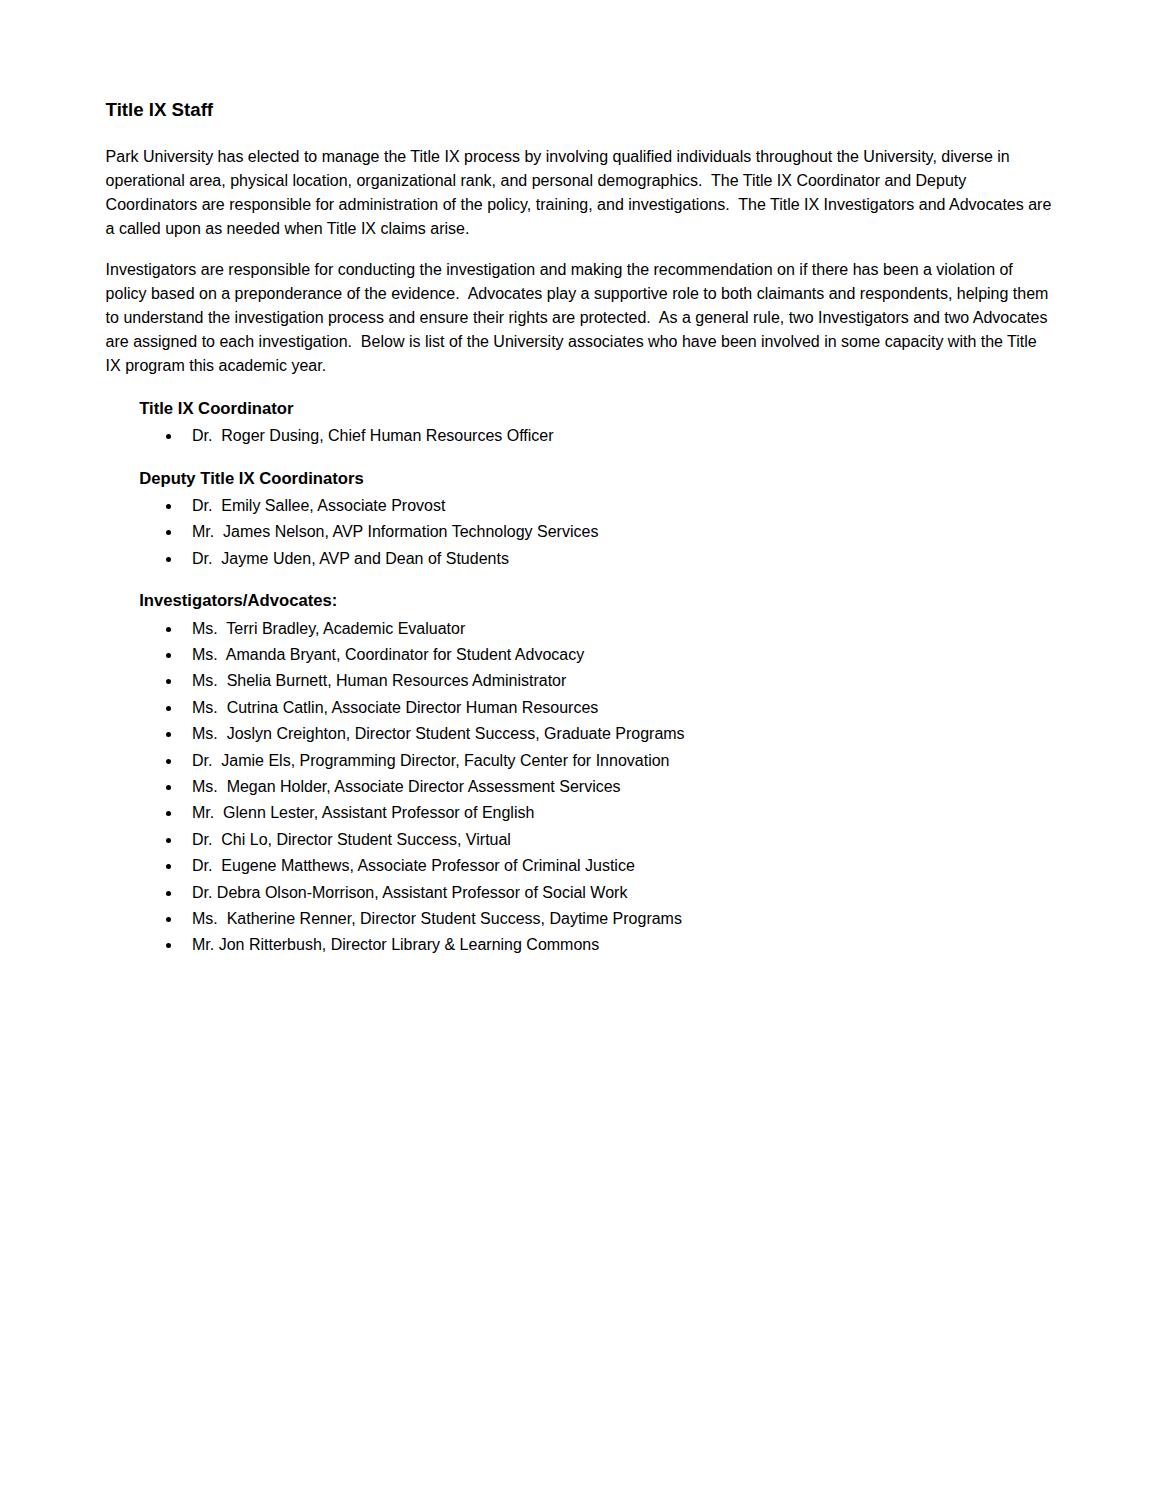Title IX Staff
Park University has elected to manage the Title IX process by involving qualified individuals throughout the University, diverse in operational area, physical location, organizational rank, and personal demographics. The Title IX Coordinator and Deputy Coordinators are responsible for administration of the policy, training, and investigations. The Title IX Investigators and Advocates are a called upon as needed when Title IX claims arise.
Investigators are responsible for conducting the investigation and making the recommendation on if there has been a violation of policy based on a preponderance of the evidence. Advocates play a supportive role to both claimants and respondents, helping them to understand the investigation process and ensure their rights are protected. As a general rule, two Investigators and two Advocates are assigned to each investigation. Below is list of the University associates who have been involved in some capacity with the Title IX program this academic year.
Title IX Coordinator
Dr. Roger Dusing, Chief Human Resources Officer
Deputy Title IX Coordinators
Dr. Emily Sallee, Associate Provost
Mr. James Nelson, AVP Information Technology Services
Dr. Jayme Uden, AVP and Dean of Students
Investigators/Advocates:
Ms. Terri Bradley, Academic Evaluator
Ms. Amanda Bryant, Coordinator for Student Advocacy
Ms. Shelia Burnett, Human Resources Administrator
Ms. Cutrina Catlin, Associate Director Human Resources
Ms. Joslyn Creighton, Director Student Success, Graduate Programs
Dr. Jamie Els, Programming Director, Faculty Center for Innovation
Ms. Megan Holder, Associate Director Assessment Services
Mr. Glenn Lester, Assistant Professor of English
Dr. Chi Lo, Director Student Success, Virtual
Dr. Eugene Matthews, Associate Professor of Criminal Justice
Dr. Debra Olson-Morrison, Assistant Professor of Social Work
Ms. Katherine Renner, Director Student Success, Daytime Programs
Mr. Jon Ritterbush, Director Library & Learning Commons